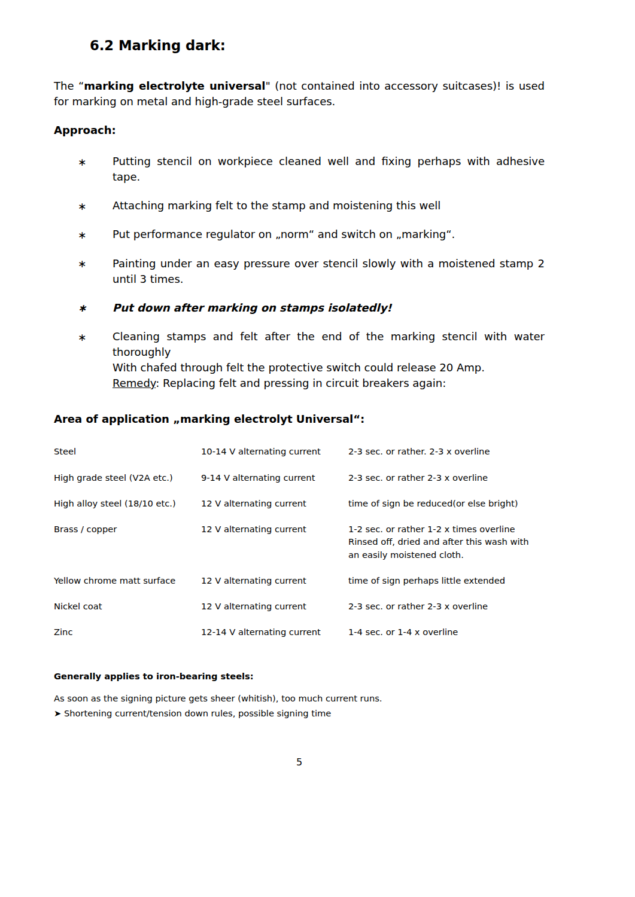6.2 Marking dark:
The “marking electrolyte universal" (not contained into accessory suitcases)! is used for marking on metal and high-grade steel surfaces.
Approach:
Putting stencil on workpiece cleaned well and fixing perhaps with adhesive tape.
Attaching marking felt to the stamp and moistening this well
Put performance regulator on „norm“ and switch on „marking“.
Painting under an easy pressure over stencil slowly with a moistened stamp 2 until 3 times.
Put down after marking on stamps isolatedly!
Cleaning stamps and felt after the end of the marking stencil with water thoroughly
With chafed through felt the protective switch could release 20 Amp.
Remedy: Replacing felt and pressing in circuit breakers again:
Area of application „marking electrolyt Universal“:
| Steel | 10-14 V alternating current | 2-3 sec. or rather. 2-3 x overline |
| High grade steel (V2A etc.) | 9-14 V alternating current | 2-3 sec. or rather 2-3 x overline |
| High alloy steel (18/10 etc.) | 12 V alternating current | time of sign be reduced(or else bright) |
| Brass / copper | 12 V alternating current | 1-2 sec. or rather 1-2 x times overline Rinsed off, dried and after this wash with an easily moistened cloth. |
| Yellow chrome matt surface | 12 V alternating current | time of sign perhaps little extended |
| Nickel coat | 12 V alternating current | 2-3 sec. or rather 2-3 x overline |
| Zinc | 12-14 V alternating current | 1-4 sec. or 1-4 x overline |
Generally applies to iron-bearing steels:
As soon as the signing picture gets sheer (whitish), too much current runs.
➤ Shortening current/tension down rules, possible signing time
5